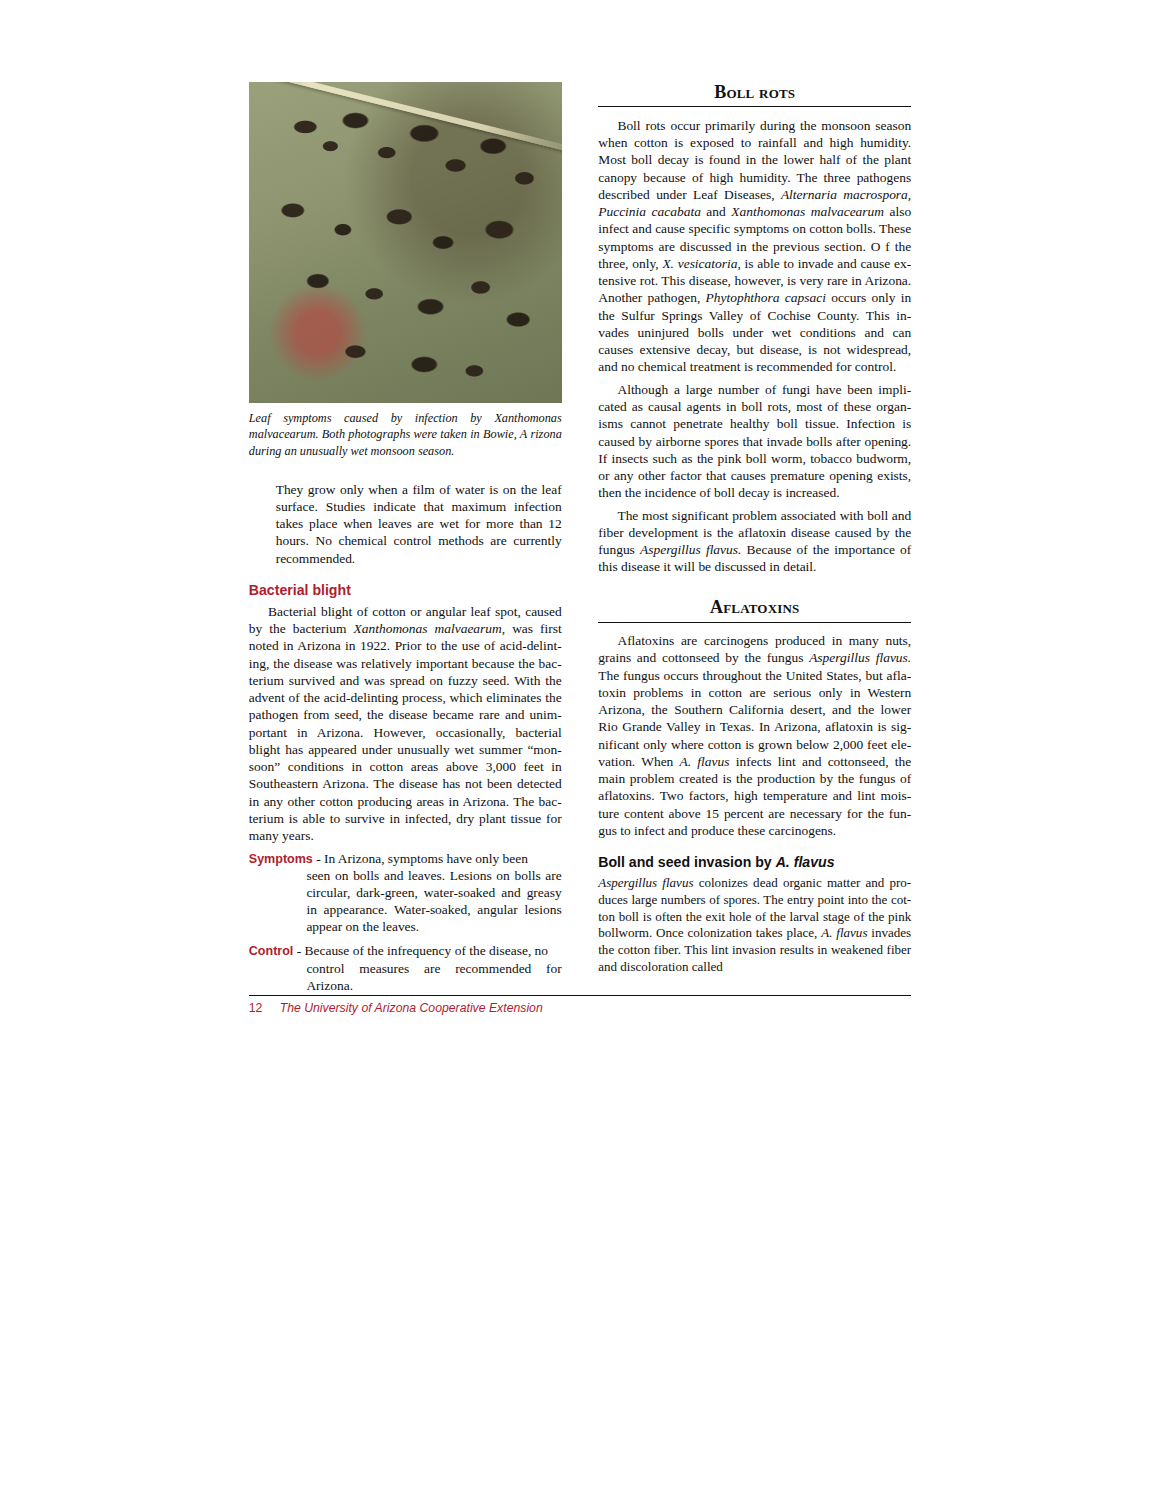Leaf symptoms caused by infection by Xanthomonas malvacearum. Both photographs were taken in Bowie, A rizona during an unusually wet monsoon season.
They grow only when a film of water is on the leaf surface. Studies indicate that maximum infection takes place when leaves are wet for more than 12 hours. No chemical control methods are currently recommended.
Bacterial blight
Bacterial blight of cotton or angular leaf spot, caused by the bacterium Xanthomonas malvaearum, was first noted in Arizona in 1922. Prior to the use of acid-delinting, the disease was relatively important because the bacterium survived and was spread on fuzzy seed. With the advent of the acid-delinting process, which eliminates the pathogen from seed, the disease became rare and unimportant in Arizona. However, occasionally, bacterial blight has appeared under unusually wet summer “monsoon” conditions in cotton areas above 3,000 feet in Southeastern Arizona. The disease has not been detected in any other cotton producing areas in Arizona. The bacterium is able to survive in infected, dry plant tissue for many years.
Symptoms - In Arizona, symptoms have only been seen on bolls and leaves. Lesions on bolls are circular, dark-green, water-soaked and greasy in appearance. Water-soaked, angular lesions appear on the leaves.
Control - Because of the infrequency of the disease, no control measures are recommended for Arizona.
Boll rots
Boll rots occur primarily during the monsoon season when cotton is exposed to rainfall and high humidity. Most boll decay is found in the lower half of the plant canopy because of high humidity. The three pathogens described under Leaf Diseases, Alternaria macrospora, Puccinia cacabata and Xanthomonas malvacearum also infect and cause specific symptoms on cotton bolls. These symptoms are discussed in the previous section. O f the three, only, X. vesicatoria, is able to invade and cause extensive rot. This disease, however, is very rare in Arizona. Another pathogen, Phytophthora capsaci occurs only in the Sulfur Springs Valley of Cochise County. This invades uninjured bolls under wet conditions and can causes extensive decay, but disease, is not widespread, and no chemical treatment is recommended for control.
Although a large number of fungi have been implicated as causal agents in boll rots, most of these organisms cannot penetrate healthy boll tissue. Infection is caused by airborne spores that invade bolls after opening. If insects such as the pink boll worm, tobacco budworm, or any other factor that causes premature opening exists, then the incidence of boll decay is increased.
The most significant problem associated with boll and fiber development is the aflatoxin disease caused by the fungus Aspergillus flavus. Because of the importance of this disease it will be discussed in detail.
Aflatoxins
Aflatoxins are carcinogens produced in many nuts, grains and cottonseed by the fungus Aspergillus flavus. The fungus occurs throughout the United States, but aflatoxin problems in cotton are serious only in Western Arizona, the Southern California desert, and the lower Rio Grande Valley in Texas. In Arizona, aflatoxin is significant only where cotton is grown below 2,000 feet elevation. When A. flavus infects lint and cottonseed, the main problem created is the production by the fungus of aflatoxins. Two factors, high temperature and lint moisture content above 15 percent are necessary for the fungus to infect and produce these carcinogens.
Boll and seed invasion by A. flavus
Aspergillus flavus colonizes dead organic matter and produces large numbers of spores. The entry point into the cotton boll is often the exit hole of the larval stage of the pink bollworm. Once colonization takes place, A. flavus invades the cotton fiber. This lint invasion results in weakened fiber and discoloration called
12 The University of Arizona Cooperative Extension